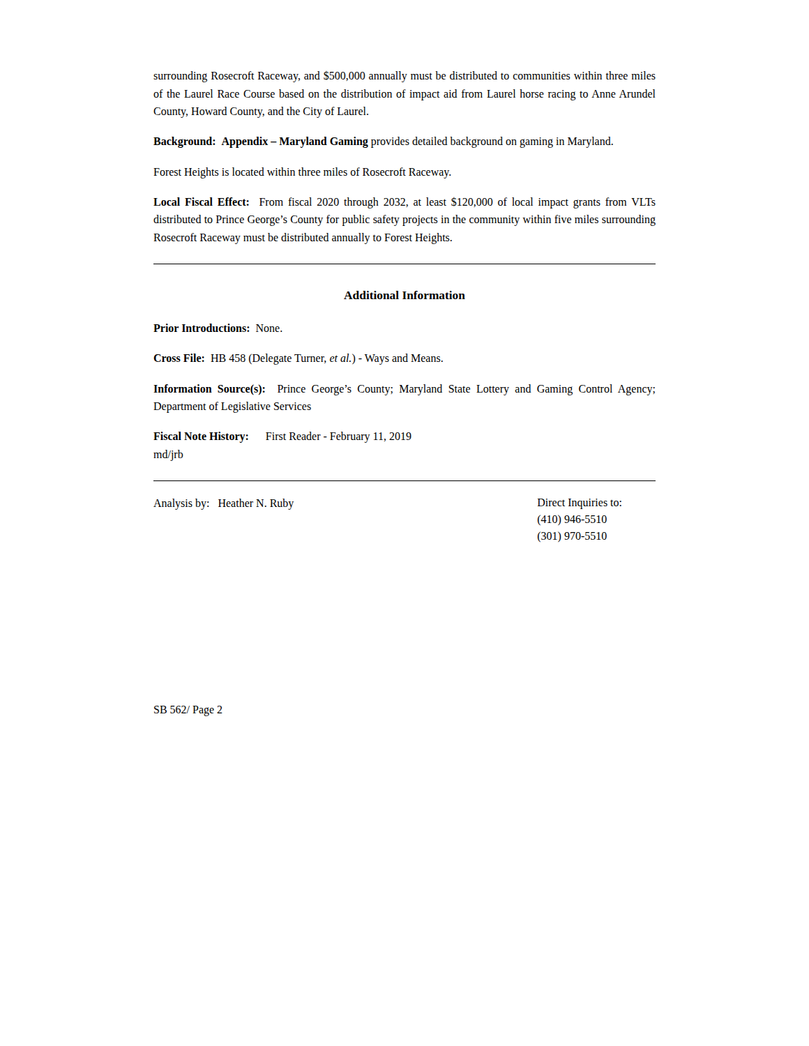surrounding Rosecroft Raceway, and $500,000 annually must be distributed to communities within three miles of the Laurel Race Course based on the distribution of impact aid from Laurel horse racing to Anne Arundel County, Howard County, and the City of Laurel.
Background: Appendix – Maryland Gaming provides detailed background on gaming in Maryland.
Forest Heights is located within three miles of Rosecroft Raceway.
Local Fiscal Effect: From fiscal 2020 through 2032, at least $120,000 of local impact grants from VLTs distributed to Prince George’s County for public safety projects in the community within five miles surrounding Rosecroft Raceway must be distributed annually to Forest Heights.
Additional Information
Prior Introductions: None.
Cross File: HB 458 (Delegate Turner, et al.) - Ways and Means.
Information Source(s): Prince George’s County; Maryland State Lottery and Gaming Control Agency; Department of Legislative Services
Fiscal Note History: First Reader - February 11, 2019
md/jrb
Analysis by: Heather N. Ruby
Direct Inquiries to:
(410) 946-5510
(301) 970-5510
SB 562/ Page 2